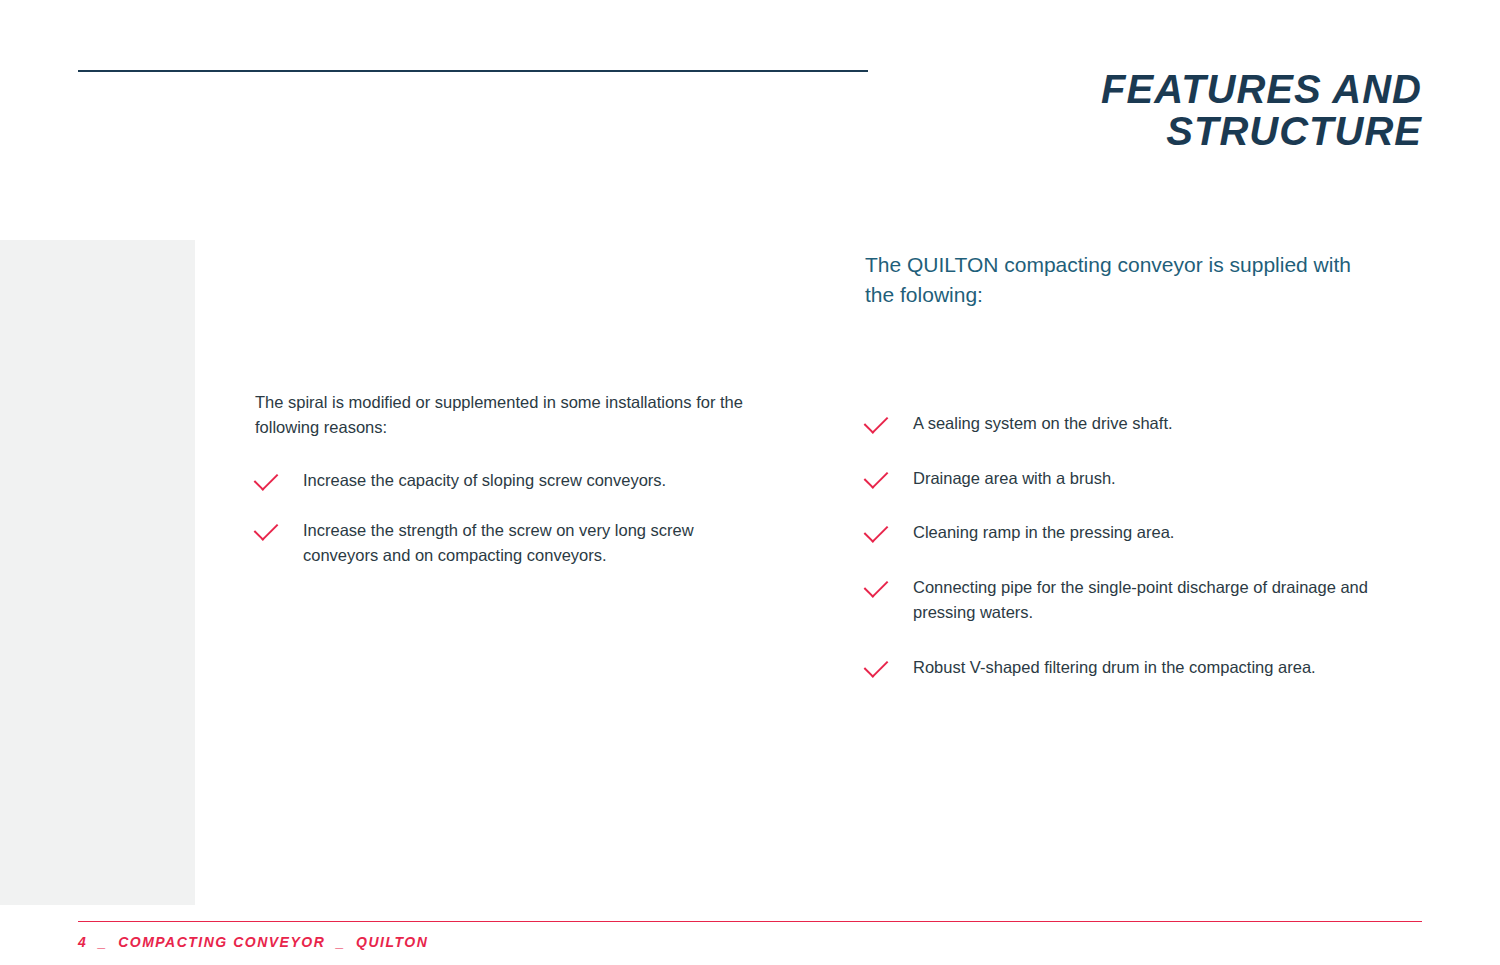Features and
Structure
The spiral is modified or supplemented in some installations for the following reasons:
Increase the capacity of sloping screw conveyors.
Increase the strength of the screw on very long screw conveyors and on compacting conveyors.
The QUILTON compacting conveyor is supplied with the folowing:
A sealing system on the drive shaft.
Drainage area with a brush.
Cleaning ramp in the pressing area.
Connecting pipe for the single-point discharge of drainage and pressing waters.
Robust V-shaped filtering drum in the compacting area.
4 _ Compacting Conveyor _ Quilton